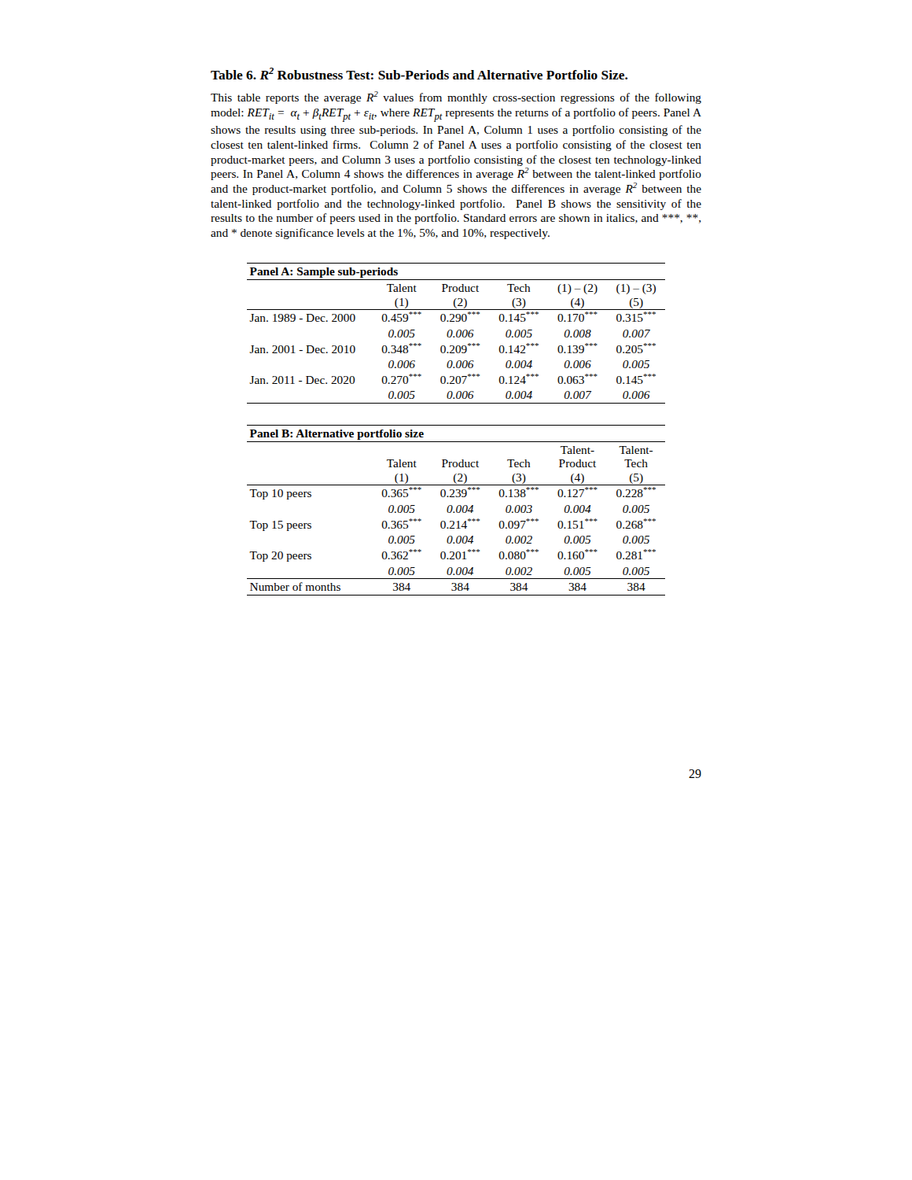Table 6. R2 Robustness Test: Sub-Periods and Alternative Portfolio Size.
This table reports the average R2 values from monthly cross-section regressions of the following model: RETit = αt + βtRETpt + εit, where RETpt represents the returns of a portfolio of peers. Panel A shows the results using three sub-periods. In Panel A, Column 1 uses a portfolio consisting of the closest ten talent-linked firms. Column 2 of Panel A uses a portfolio consisting of the closest ten product-market peers, and Column 3 uses a portfolio consisting of the closest ten technology-linked peers. In Panel A, Column 4 shows the differences in average R2 between the talent-linked portfolio and the product-market portfolio, and Column 5 shows the differences in average R2 between the talent-linked portfolio and the technology-linked portfolio. Panel B shows the sensitivity of the results to the number of peers used in the portfolio. Standard errors are shown in italics, and ***, **, and * denote significance levels at the 1%, 5%, and 10%, respectively.
| Panel A: Sample sub-periods |
| | Talent (1) | Product (2) | Tech (3) | (1) – (2) (4) | (1) – (3) (5) |
| Jan. 1989 - Dec. 2000 | 0.459 *** | 0.290 *** | 0.145 *** | 0.170 *** | 0.315 *** |
| | 0.005 | 0.006 | 0.005 | 0.008 | 0.007 |
| Jan. 2001 - Dec. 2010 | 0.348 *** | 0.209 *** | 0.142 *** | 0.139 *** | 0.205 *** |
| | 0.006 | 0.006 | 0.004 | 0.006 | 0.005 |
| Jan. 2011 - Dec. 2020 | 0.270 *** | 0.207 *** | 0.124 *** | 0.063 *** | 0.145 *** |
| | 0.005 | 0.006 | 0.004 | 0.007 | 0.006 |
| Panel B: Alternative portfolio size |
| | Talent (1) | Product (2) | Tech (3) | Talent-Product (4) | Talent-Tech (5) |
| Top 10 peers | 0.365 *** | 0.239 *** | 0.138 *** | 0.127 *** | 0.228 *** |
| | 0.005 | 0.004 | 0.003 | 0.004 | 0.005 |
| Top 15 peers | 0.365 *** | 0.214 *** | 0.097 *** | 0.151 *** | 0.268 *** |
| | 0.005 | 0.004 | 0.002 | 0.005 | 0.005 |
| Top 20 peers | 0.362 *** | 0.201 *** | 0.080 *** | 0.160 *** | 0.281 *** |
| | 0.005 | 0.004 | 0.002 | 0.005 | 0.005 |
| Number of months | 384 | 384 | 384 | 384 | 384 |
29